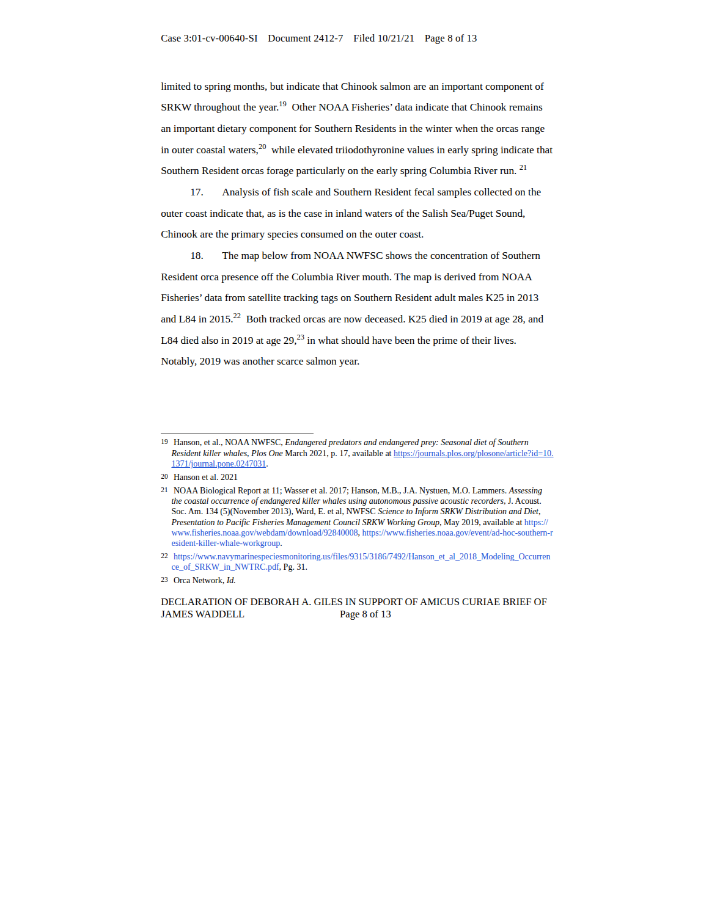Case 3:01-cv-00640-SI Document 2412-7 Filed 10/21/21 Page 8 of 13
limited to spring months, but indicate that Chinook salmon are an important component of SRKW throughout the year.19 Other NOAA Fisheries’ data indicate that Chinook remains an important dietary component for Southern Residents in the winter when the orcas range in outer coastal waters,20 while elevated triiodothyronine values in early spring indicate that Southern Resident orcas forage particularly on the early spring Columbia River run. 21
17. Analysis of fish scale and Southern Resident fecal samples collected on the outer coast indicate that, as is the case in inland waters of the Salish Sea/Puget Sound, Chinook are the primary species consumed on the outer coast.
18. The map below from NOAA NWFSC shows the concentration of Southern Resident orca presence off the Columbia River mouth. The map is derived from NOAA Fisheries’ data from satellite tracking tags on Southern Resident adult males K25 in 2013 and L84 in 2015.22 Both tracked orcas are now deceased. K25 died in 2019 at age 28, and L84 died also in 2019 at age 29,23 in what should have been the prime of their lives. Notably, 2019 was another scarce salmon year.
19 Hanson, et al., NOAA NWFSC, Endangered predators and endangered prey: Seasonal diet of Southern Resident killer whales, Plos One March 2021, p. 17, available at https://journals.plos.org/plosone/article?id=10.1371/journal.pone.0247031.
20 Hanson et al. 2021
21 NOAA Biological Report at 11; Wasser et al. 2017; Hanson, M.B., J.A. Nystuen, M.O. Lammers. Assessing the coastal occurrence of endangered killer whales using autonomous passive acoustic recorders, J. Acoust. Soc. Am. 134 (5)(November 2013), Ward, E. et al, NWFSC Science to Inform SRKW Distribution and Diet, Presentation to Pacific Fisheries Management Council SRKW Working Group, May 2019, available at https://www.fisheries.noaa.gov/webdam/download/92840008, https://www.fisheries.noaa.gov/event/ad-hoc-southern-resident-killer-whale-workgroup.
22 https://www.navymarinespeciesmonitoring.us/files/9315/3186/7492/Hanson_et_al_2018_Modeling_Occurrence_of_SRKW_in_NWTRC.pdf, Pg. 31.
23 Orca Network, Id.
DECLARATION OF DEBORAH A. GILES IN SUPPORT OF AMICUS CURIAE BRIEF OF
JAMES WADDELL Page 8 of 13